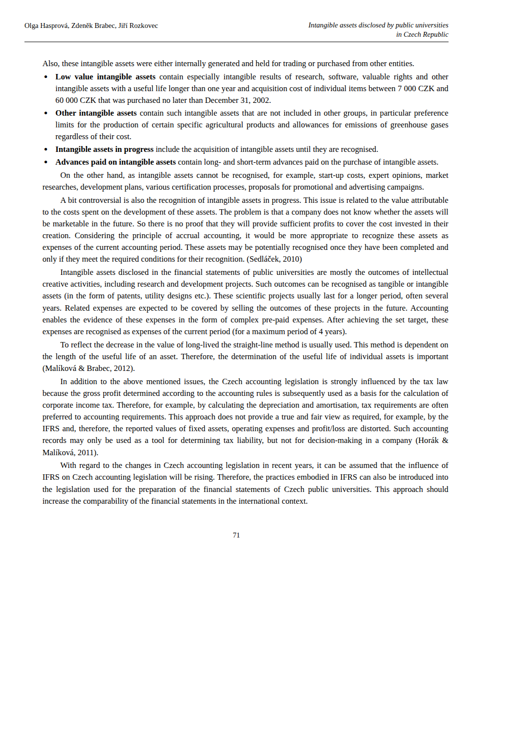Olga Hasprová, Zdeněk Brabec, Jiří Rozkovec
Intangible assets disclosed by public universities
in Czech Republic
Also, these intangible assets were either internally generated and held for trading or purchased from other entities.
Low value intangible assets contain especially intangible results of research, software, valuable rights and other intangible assets with a useful life longer than one year and acquisition cost of individual items between 7 000 CZK and 60 000 CZK that was purchased no later than December 31, 2002.
Other intangible assets contain such intangible assets that are not included in other groups, in particular preference limits for the production of certain specific agricultural products and allowances for emissions of greenhouse gases regardless of their cost.
Intangible assets in progress include the acquisition of intangible assets until they are recognised.
Advances paid on intangible assets contain long- and short-term advances paid on the purchase of intangible assets.
On the other hand, as intangible assets cannot be recognised, for example, start-up costs, expert opinions, market researches, development plans, various certification processes, proposals for promotional and advertising campaigns.
A bit controversial is also the recognition of intangible assets in progress. This issue is related to the value attributable to the costs spent on the development of these assets. The problem is that a company does not know whether the assets will be marketable in the future. So there is no proof that they will provide sufficient profits to cover the cost invested in their creation. Considering the principle of accrual accounting, it would be more appropriate to recognize these assets as expenses of the current accounting period. These assets may be potentially recognised once they have been completed and only if they meet the required conditions for their recognition. (Sedláček, 2010)
Intangible assets disclosed in the financial statements of public universities are mostly the outcomes of intellectual creative activities, including research and development projects. Such outcomes can be recognised as tangible or intangible assets (in the form of patents, utility designs etc.). These scientific projects usually last for a longer period, often several years. Related expenses are expected to be covered by selling the outcomes of these projects in the future. Accounting enables the evidence of these expenses in the form of complex pre-paid expenses. After achieving the set target, these expenses are recognised as expenses of the current period (for a maximum period of 4 years).
To reflect the decrease in the value of long-lived the straight-line method is usually used. This method is dependent on the length of the useful life of an asset. Therefore, the determination of the useful life of individual assets is important (Malíková & Brabec, 2012).
In addition to the above mentioned issues, the Czech accounting legislation is strongly influenced by the tax law because the gross profit determined according to the accounting rules is subsequently used as a basis for the calculation of corporate income tax. Therefore, for example, by calculating the depreciation and amortisation, tax requirements are often preferred to accounting requirements. This approach does not provide a true and fair view as required, for example, by the IFRS and, therefore, the reported values of fixed assets, operating expenses and profit/loss are distorted. Such accounting records may only be used as a tool for determining tax liability, but not for decision-making in a company (Horák & Malíková, 2011).
With regard to the changes in Czech accounting legislation in recent years, it can be assumed that the influence of IFRS on Czech accounting legislation will be rising. Therefore, the practices embodied in IFRS can also be introduced into the legislation used for the preparation of the financial statements of Czech public universities. This approach should increase the comparability of the financial statements in the international context.
71